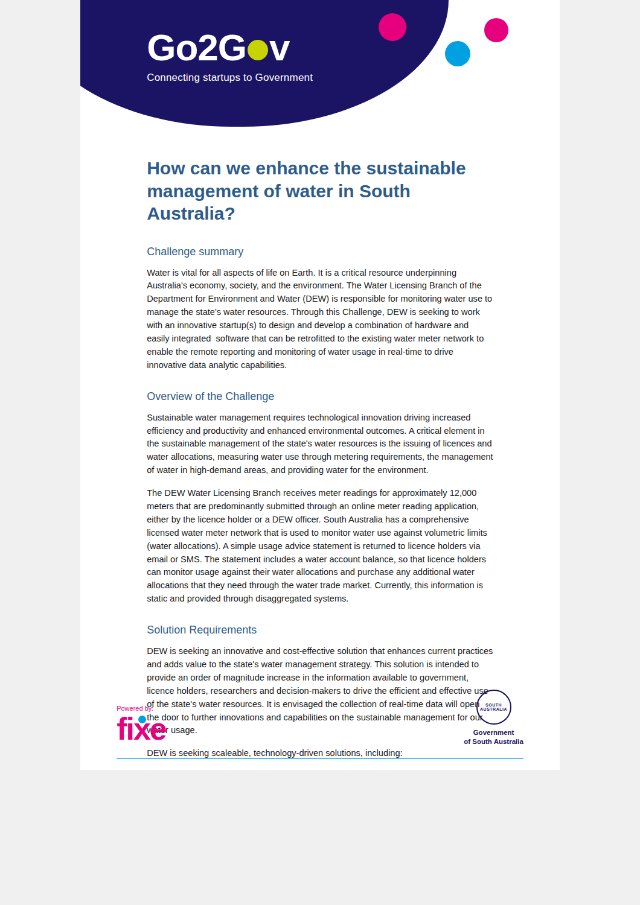Go2G v
Connecting startups to Government
How can we enhance the sustainable management of water in South Australia?
Challenge summary
Water is vital for all aspects of life on Earth. It is a critical resource underpinning Australia's economy, society, and the environment. The Water Licensing Branch of the Department for Environment and Water (DEW) is responsible for monitoring water use to manage the state's water resources. Through this Challenge, DEW is seeking to work with an innovative startup(s) to design and develop a combination of hardware and easily integrated software that can be retrofitted to the existing water meter network to enable the remote reporting and monitoring of water usage in real-time to drive innovative data analytic capabilities.
Overview of the Challenge
Sustainable water management requires technological innovation driving increased efficiency and productivity and enhanced environmental outcomes. A critical element in the sustainable management of the state's water resources is the issuing of licences and water allocations, measuring water use through metering requirements, the management of water in high-demand areas, and providing water for the environment.
The DEW Water Licensing Branch receives meter readings for approximately 12,000 meters that are predominantly submitted through an online meter reading application, either by the licence holder or a DEW officer. South Australia has a comprehensive licensed water meter network that is used to monitor water use against volumetric limits (water allocations). A simple usage advice statement is returned to licence holders via email or SMS. The statement includes a water account balance, so that licence holders can monitor usage against their water allocations and purchase any additional water allocations that they need through the water trade market. Currently, this information is static and provided through disaggregated systems.
Solution Requirements
DEW is seeking an innovative and cost-effective solution that enhances current practices and adds value to the state's water management strategy. This solution is intended to provide an order of magnitude increase in the information available to government, licence holders, researchers and decision-makers to drive the efficient and effective use of the state's water resources. It is envisaged the collection of real-time data will open the door to further innovations and capabilities on the sustainable management for our water usage.
DEW is seeking scaleable, technology-driven solutions, including:
Powered by: fixe
SOUTH
AUSTRALIA
Government
of South Australia